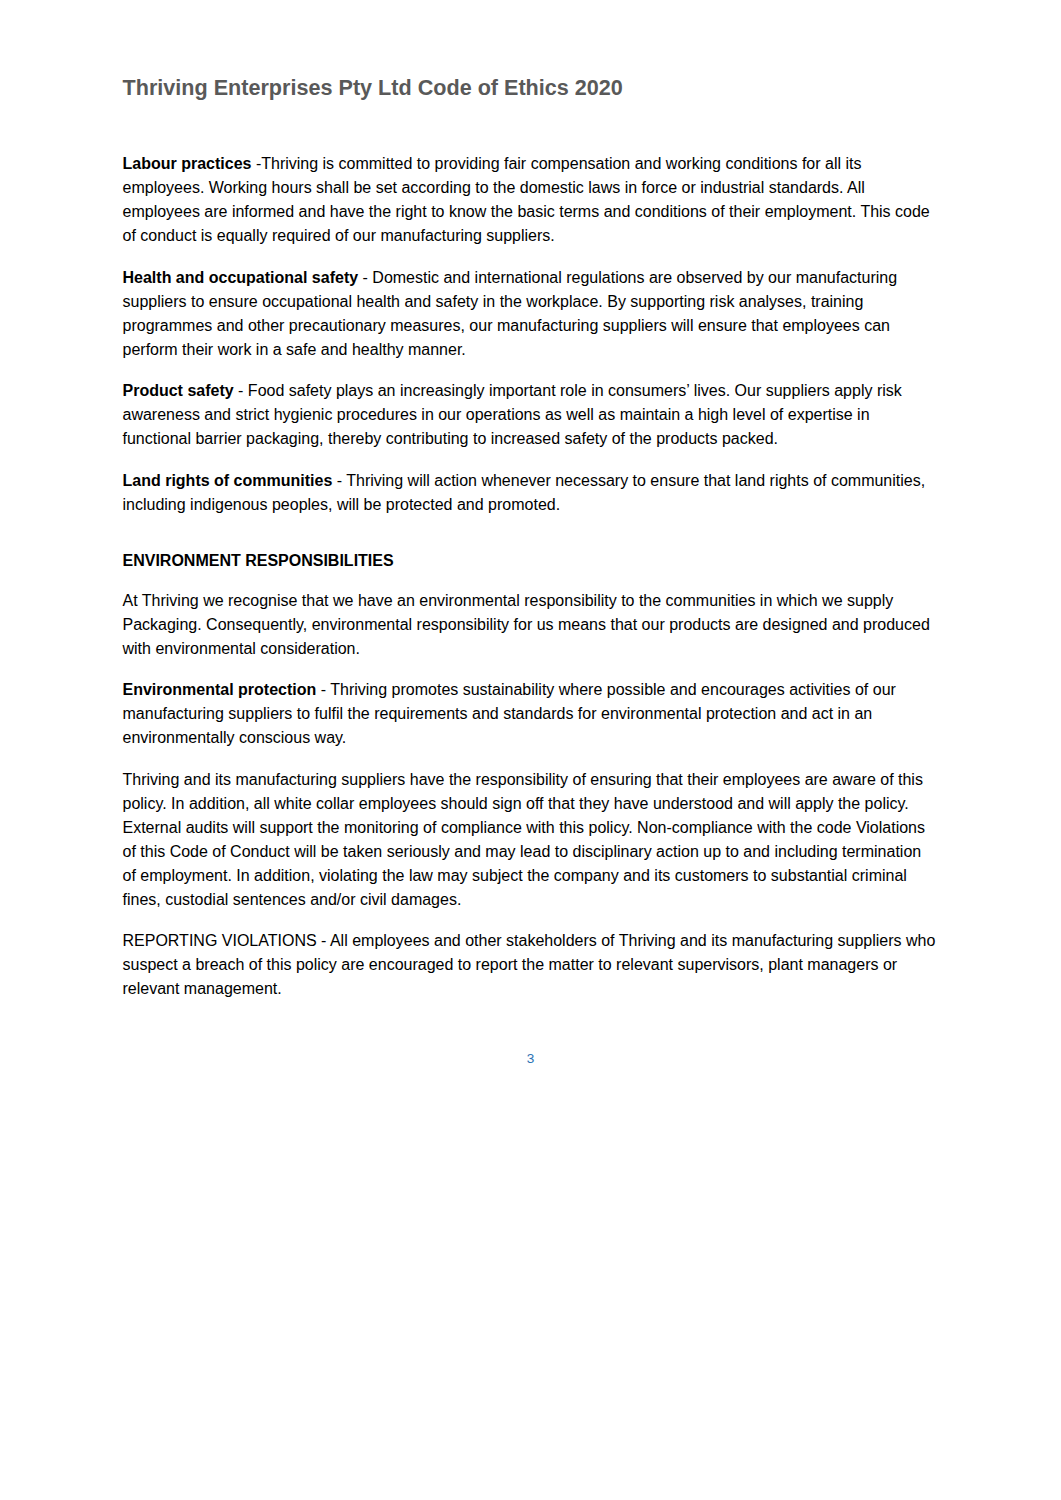Thriving Enterprises Pty Ltd Code of Ethics 2020
Labour practices -Thriving is committed to providing fair compensation and working conditions for all its employees. Working hours shall be set according to the domestic laws in force or industrial standards. All employees are informed and have the right to know the basic terms and conditions of their employment. This code of conduct is equally required of our manufacturing suppliers.
Health and occupational safety - Domestic and international regulations are observed by our manufacturing suppliers to ensure occupational health and safety in the workplace. By supporting risk analyses, training programmes and other precautionary measures, our manufacturing suppliers will ensure that employees can perform their work in a safe and healthy manner.
Product safety - Food safety plays an increasingly important role in consumers’ lives. Our suppliers apply risk awareness and strict hygienic procedures in our operations as well as maintain a high level of expertise in functional barrier packaging, thereby contributing to increased safety of the products packed.
Land rights of communities - Thriving will action whenever necessary to ensure that land rights of communities, including indigenous peoples, will be protected and promoted.
ENVIRONMENT RESPONSIBILITIES
At Thriving we recognise that we have an environmental responsibility to the communities in which we supply Packaging. Consequently, environmental responsibility for us means that our products are designed and produced with environmental consideration.
Environmental protection - Thriving promotes sustainability where possible and encourages activities of our manufacturing suppliers to fulfil the requirements and standards for environmental protection and act in an environmentally conscious way.
Thriving and its manufacturing suppliers have the responsibility of ensuring that their employees are aware of this policy. In addition, all white collar employees should sign off that they have understood and will apply the policy. External audits will support the monitoring of compliance with this policy. Non-compliance with the code Violations of this Code of Conduct will be taken seriously and may lead to disciplinary action up to and including termination of employment. In addition, violating the law may subject the company and its customers to substantial criminal fines, custodial sentences and/or civil damages.
REPORTING VIOLATIONS - All employees and other stakeholders of Thriving and its manufacturing suppliers who suspect a breach of this policy are encouraged to report the matter to relevant supervisors, plant managers or relevant management.
3